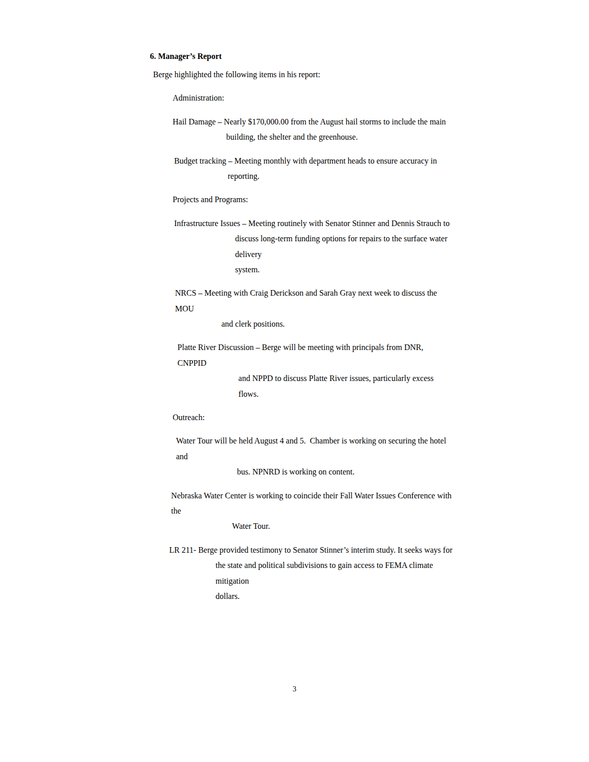Manager’s Report
Berge highlighted the following items in his report:
Administration:
Hail Damage – Nearly $170,000.00 from the August hail storms to include the main building, the shelter and the greenhouse.
Budget tracking – Meeting monthly with department heads to ensure accuracy in reporting.
Projects and Programs:
Infrastructure Issues – Meeting routinely with Senator Stinner and Dennis Strauch to discuss long-term funding options for repairs to the surface water delivery system.
NRCS – Meeting with Craig Derickson and Sarah Gray next week to discuss the MOU and clerk positions.
Platte River Discussion – Berge will be meeting with principals from DNR, CNPPID and NPPD to discuss Platte River issues, particularly excess flows.
Outreach:
Water Tour will be held August 4 and 5. Chamber is working on securing the hotel and bus. NPNRD is working on content.
Nebraska Water Center is working to coincide their Fall Water Issues Conference with the Water Tour.
LR 211- Berge provided testimony to Senator Stinner’s interim study. It seeks ways for the state and political subdivisions to gain access to FEMA climate mitigation dollars.
3